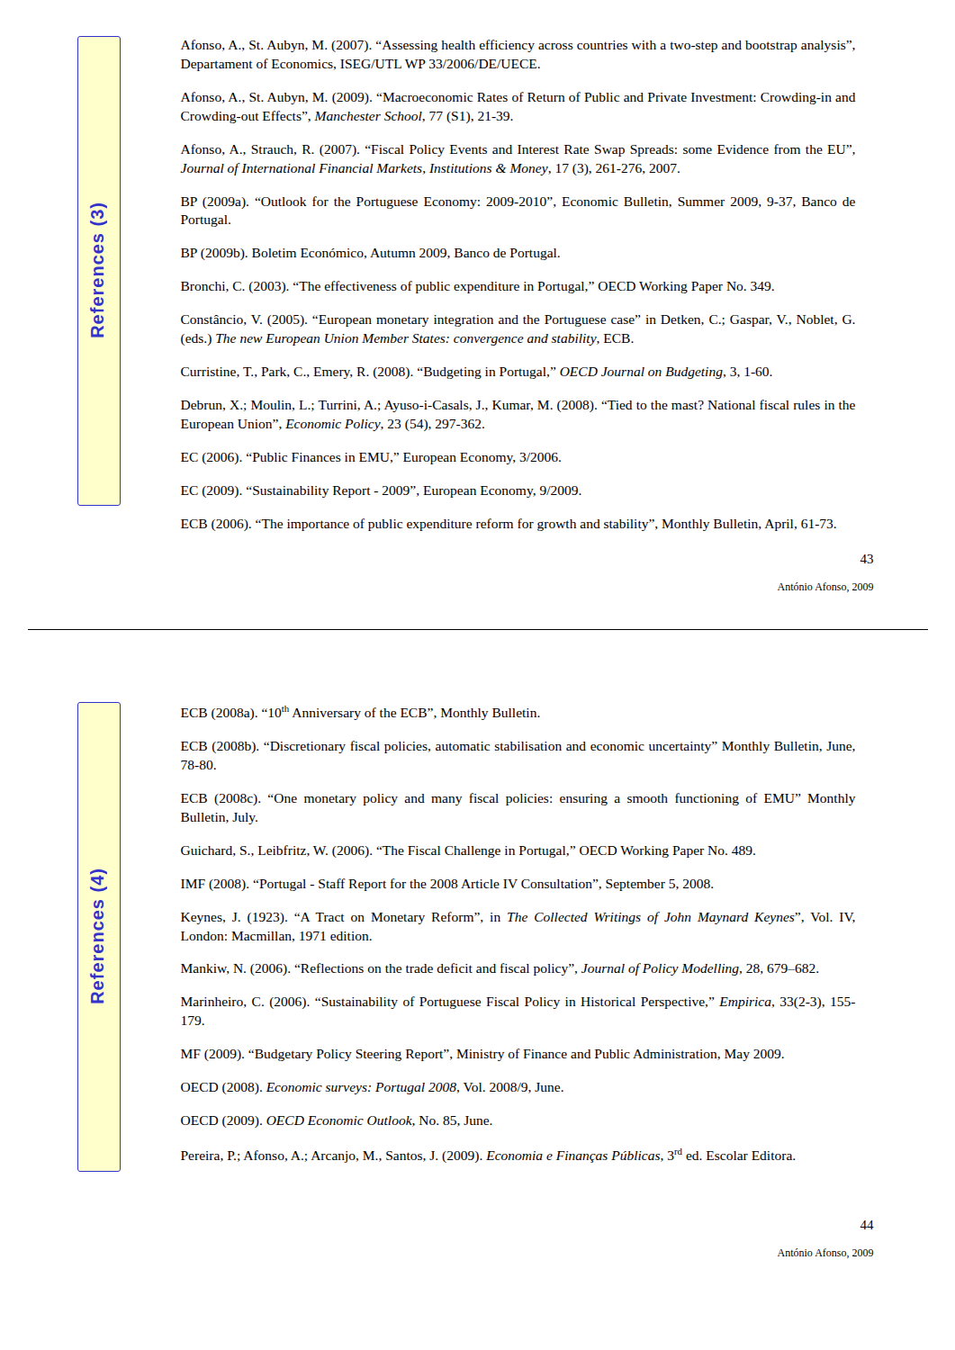References (3)
Afonso, A., St. Aubyn, M. (2007). “Assessing health efficiency across countries with a two-step and bootstrap analysis”, Departament of Economics, ISEG/UTL WP 33/2006/DE/UECE.
Afonso, A., St. Aubyn, M. (2009). “Macroeconomic Rates of Return of Public and Private Investment: Crowding-in and Crowding-out Effects”, Manchester School, 77 (S1), 21-39.
Afonso, A., Strauch, R. (2007). “Fiscal Policy Events and Interest Rate Swap Spreads: some Evidence from the EU”, Journal of International Financial Markets, Institutions & Money, 17 (3), 261-276, 2007.
BP (2009a). “Outlook for the Portuguese Economy: 2009-2010”, Economic Bulletin, Summer 2009, 9-37, Banco de Portugal.
BP (2009b). Boletim Económico, Autumn 2009, Banco de Portugal.
Bronchi, C. (2003). “The effectiveness of public expenditure in Portugal,” OECD Working Paper No. 349.
Constâncio, V. (2005). “European monetary integration and the Portuguese case” in Detken, C.; Gaspar, V., Noblet, G. (eds.) The new European Union Member States: convergence and stability, ECB.
Curristine, T., Park, C., Emery, R. (2008). “Budgeting in Portugal,” OECD Journal on Budgeting, 3, 1-60.
Debrun, X.; Moulin, L.; Turrini, A.; Ayuso-i-Casals, J., Kumar, M. (2008). “Tied to the mast? National fiscal rules in the European Union”, Economic Policy, 23 (54), 297-362.
EC (2006). “Public Finances in EMU,” European Economy, 3/2006.
EC (2009). “Sustainability Report - 2009”, European Economy, 9/2009.
ECB (2006). “The importance of public expenditure reform for growth and stability”, Monthly Bulletin, April, 61-73.
43
António Afonso, 2009
References (4)
ECB (2008a). “10th Anniversary of the ECB”, Monthly Bulletin.
ECB (2008b). “Discretionary fiscal policies, automatic stabilisation and economic uncertainty” Monthly Bulletin, June, 78-80.
ECB (2008c). “One monetary policy and many fiscal policies: ensuring a smooth functioning of EMU” Monthly Bulletin, July.
Guichard, S., Leibfritz, W. (2006). “The Fiscal Challenge in Portugal,” OECD Working Paper No. 489.
IMF (2008). “Portugal - Staff Report for the 2008 Article IV Consultation”, September 5, 2008.
Keynes, J. (1923). “A Tract on Monetary Reform”, in The Collected Writings of John Maynard Keynes”, Vol. IV, London: Macmillan, 1971 edition.
Mankiw, N. (2006). “Reflections on the trade deficit and fiscal policy”, Journal of Policy Modelling, 28, 679–682.
Marinheiro, C. (2006). “Sustainability of Portuguese Fiscal Policy in Historical Perspective,” Empirica, 33(2-3), 155-179.
MF (2009). “Budgetary Policy Steering Report”, Ministry of Finance and Public Administration, May 2009.
OECD (2008). Economic surveys: Portugal 2008, Vol. 2008/9, June.
OECD (2009). OECD Economic Outlook, No. 85, June.
Pereira, P.; Afonso, A.; Arcanjo, M., Santos, J. (2009). Economia e Finanças Públicas, 3rd ed. Escolar Editora.
44
António Afonso, 2009